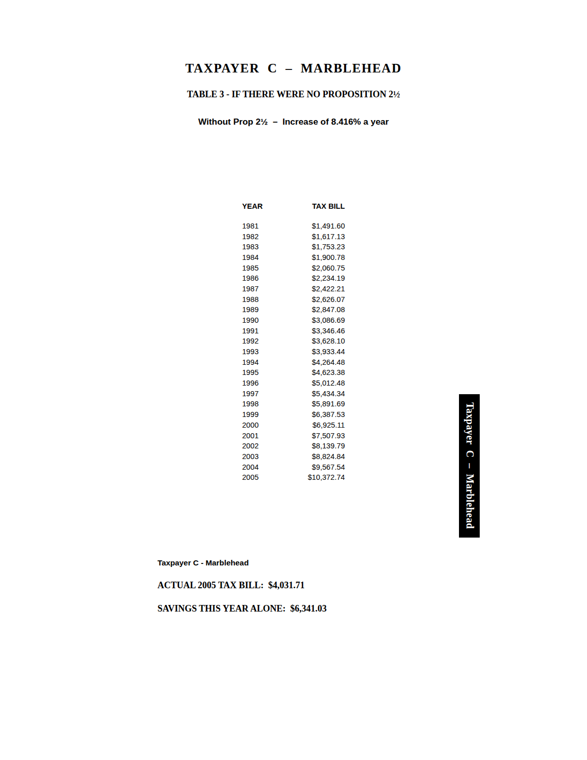TAXPAYER C – MARBLEHEAD
TABLE 3 - IF THERE WERE NO PROPOSITION 2½
Without Prop 2½ – Increase of 8.416% a year
| YEAR | TAX BILL |
| --- | --- |
| 1981 | $1,491.60 |
| 1982 | $1,617.13 |
| 1983 | $1,753.23 |
| 1984 | $1,900.78 |
| 1985 | $2,060.75 |
| 1986 | $2,234.19 |
| 1987 | $2,422.21 |
| 1988 | $2,626.07 |
| 1989 | $2,847.08 |
| 1990 | $3,086.69 |
| 1991 | $3,346.46 |
| 1992 | $3,628.10 |
| 1993 | $3,933.44 |
| 1994 | $4,264.48 |
| 1995 | $4,623.38 |
| 1996 | $5,012.48 |
| 1997 | $5,434.34 |
| 1998 | $5,891.69 |
| 1999 | $6,387.53 |
| 2000 | $6,925.11 |
| 2001 | $7,507.93 |
| 2002 | $8,139.79 |
| 2003 | $8,824.84 |
| 2004 | $9,567.54 |
| 2005 | $10,372.74 |
Taxpayer C - Marblehead
ACTUAL 2005 TAX BILL: $4,031.71
SAVINGS THIS YEAR ALONE: $6,341.03
Taxpayer C – Marblehead